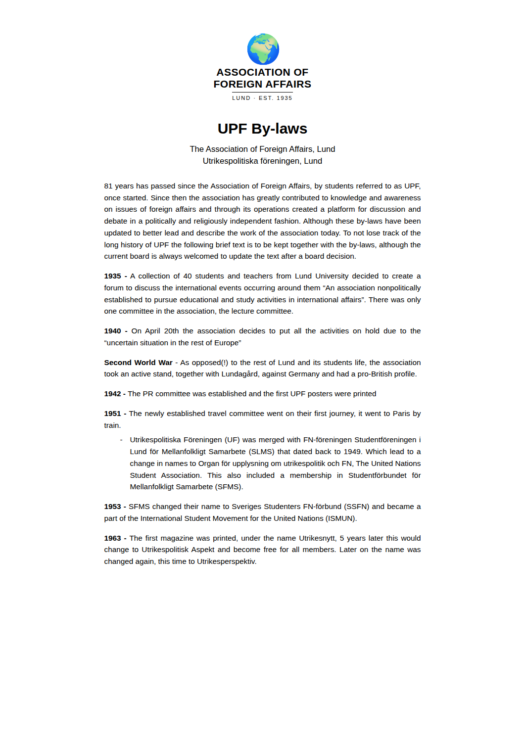🌍
ASSOCIATION OF
FOREIGN AFFAIRS
LUND · EST. 1935
UPF By-laws
The Association of Foreign Affairs, Lund
Utrikespolitiska föreningen, Lund
81 years has passed since the Association of Foreign Affairs, by students referred to as UPF, once started. Since then the association has greatly contributed to knowledge and awareness on issues of foreign affairs and through its operations created a platform for discussion and debate in a politically and religiously independent fashion. Although these by-laws have been updated to better lead and describe the work of the association today. To not lose track of the long history of UPF the following brief text is to be kept together with the by-laws, although the current board is always welcomed to update the text after a board decision.
1935 - A collection of 40 students and teachers from Lund University decided to create a forum to discuss the international events occurring around them “An association nonpolitically established to pursue educational and study activities in international affairs”. There was only one committee in the association, the lecture committee.
1940 - On April 20th the association decides to put all the activities on hold due to the “uncertain situation in the rest of Europe”
Second World War - As opposed(!) to the rest of Lund and its students life, the association took an active stand, together with Lundagård, against Germany and had a pro-British profile.
1942 - The PR committee was established and the first UPF posters were printed
1951 - The newly established travel committee went on their first journey, it went to Paris by train.
Utrikespolitiska Föreningen (UF) was merged with FN-föreningen Studentföreningen i Lund för Mellanfolkligt Samarbete (SLMS) that dated back to 1949. Which lead to a change in names to Organ för upplysning om utrikespolitik och FN, The United Nations Student Association. This also included a membership in Studentförbundet för Mellanfolkligt Samarbete (SFMS).
1953 - SFMS changed their name to Sveriges Studenters FN-förbund (SSFN) and became a part of the International Student Movement for the United Nations (ISMUN).
1963 - The first magazine was printed, under the name Utrikesnytt, 5 years later this would change to Utrikespolitisk Aspekt and become free for all members. Later on the name was changed again, this time to Utrikesperspektiv.